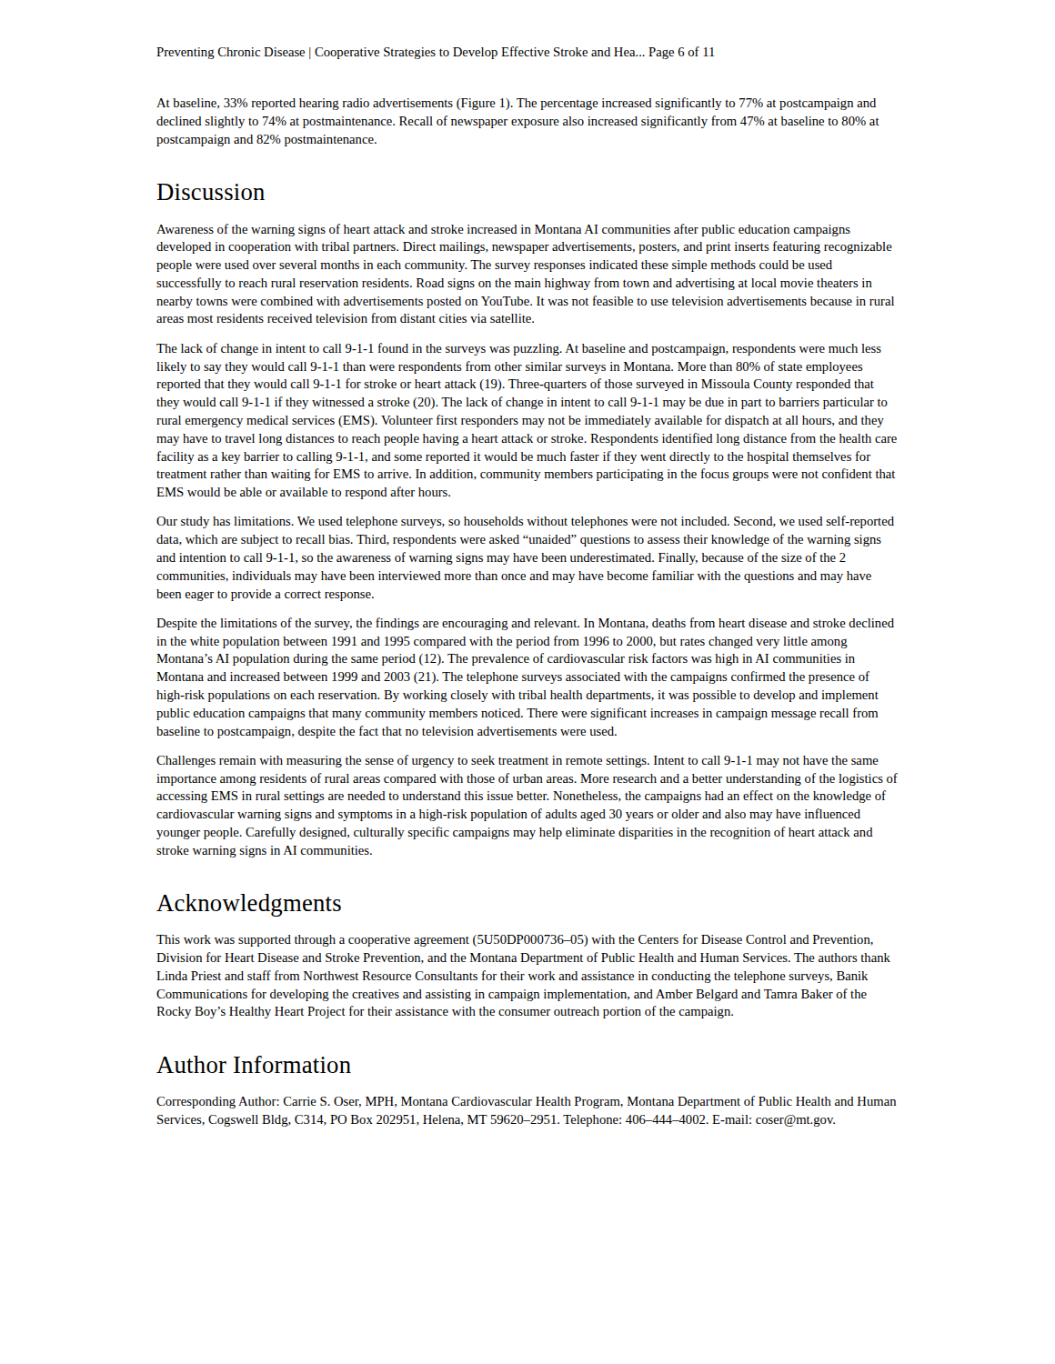Preventing Chronic Disease | Cooperative Strategies to Develop Effective Stroke and Hea... Page 6 of 11
At baseline, 33% reported hearing radio advertisements (Figure 1). The percentage increased significantly to 77% at postcampaign and declined slightly to 74% at postmaintenance. Recall of newspaper exposure also increased significantly from 47% at baseline to 80% at postcampaign and 82% postmaintenance.
Discussion
Awareness of the warning signs of heart attack and stroke increased in Montana AI communities after public education campaigns developed in cooperation with tribal partners. Direct mailings, newspaper advertisements, posters, and print inserts featuring recognizable people were used over several months in each community. The survey responses indicated these simple methods could be used successfully to reach rural reservation residents. Road signs on the main highway from town and advertising at local movie theaters in nearby towns were combined with advertisements posted on YouTube. It was not feasible to use television advertisements because in rural areas most residents received television from distant cities via satellite.
The lack of change in intent to call 9-1-1 found in the surveys was puzzling. At baseline and postcampaign, respondents were much less likely to say they would call 9-1-1 than were respondents from other similar surveys in Montana. More than 80% of state employees reported that they would call 9-1-1 for stroke or heart attack (19). Three-quarters of those surveyed in Missoula County responded that they would call 9-1-1 if they witnessed a stroke (20). The lack of change in intent to call 9-1-1 may be due in part to barriers particular to rural emergency medical services (EMS). Volunteer first responders may not be immediately available for dispatch at all hours, and they may have to travel long distances to reach people having a heart attack or stroke. Respondents identified long distance from the health care facility as a key barrier to calling 9-1-1, and some reported it would be much faster if they went directly to the hospital themselves for treatment rather than waiting for EMS to arrive. In addition, community members participating in the focus groups were not confident that EMS would be able or available to respond after hours.
Our study has limitations. We used telephone surveys, so households without telephones were not included. Second, we used self-reported data, which are subject to recall bias. Third, respondents were asked “unaided” questions to assess their knowledge of the warning signs and intention to call 9-1-1, so the awareness of warning signs may have been underestimated. Finally, because of the size of the 2 communities, individuals may have been interviewed more than once and may have become familiar with the questions and may have been eager to provide a correct response.
Despite the limitations of the survey, the findings are encouraging and relevant. In Montana, deaths from heart disease and stroke declined in the white population between 1991 and 1995 compared with the period from 1996 to 2000, but rates changed very little among Montana’s AI population during the same period (12). The prevalence of cardiovascular risk factors was high in AI communities in Montana and increased between 1999 and 2003 (21). The telephone surveys associated with the campaigns confirmed the presence of high-risk populations on each reservation. By working closely with tribal health departments, it was possible to develop and implement public education campaigns that many community members noticed. There were significant increases in campaign message recall from baseline to postcampaign, despite the fact that no television advertisements were used.
Challenges remain with measuring the sense of urgency to seek treatment in remote settings. Intent to call 9-1-1 may not have the same importance among residents of rural areas compared with those of urban areas. More research and a better understanding of the logistics of accessing EMS in rural settings are needed to understand this issue better. Nonetheless, the campaigns had an effect on the knowledge of cardiovascular warning signs and symptoms in a high-risk population of adults aged 30 years or older and also may have influenced younger people. Carefully designed, culturally specific campaigns may help eliminate disparities in the recognition of heart attack and stroke warning signs in AI communities.
Acknowledgments
This work was supported through a cooperative agreement (5U50DP000736–05) with the Centers for Disease Control and Prevention, Division for Heart Disease and Stroke Prevention, and the Montana Department of Public Health and Human Services. The authors thank Linda Priest and staff from Northwest Resource Consultants for their work and assistance in conducting the telephone surveys, Banik Communications for developing the creatives and assisting in campaign implementation, and Amber Belgard and Tamra Baker of the Rocky Boy’s Healthy Heart Project for their assistance with the consumer outreach portion of the campaign.
Author Information
Corresponding Author: Carrie S. Oser, MPH, Montana Cardiovascular Health Program, Montana Department of Public Health and Human Services, Cogswell Bldg, C314, PO Box 202951, Helena, MT 59620–2951. Telephone: 406–444–4002. E-mail: coser@mt.gov.